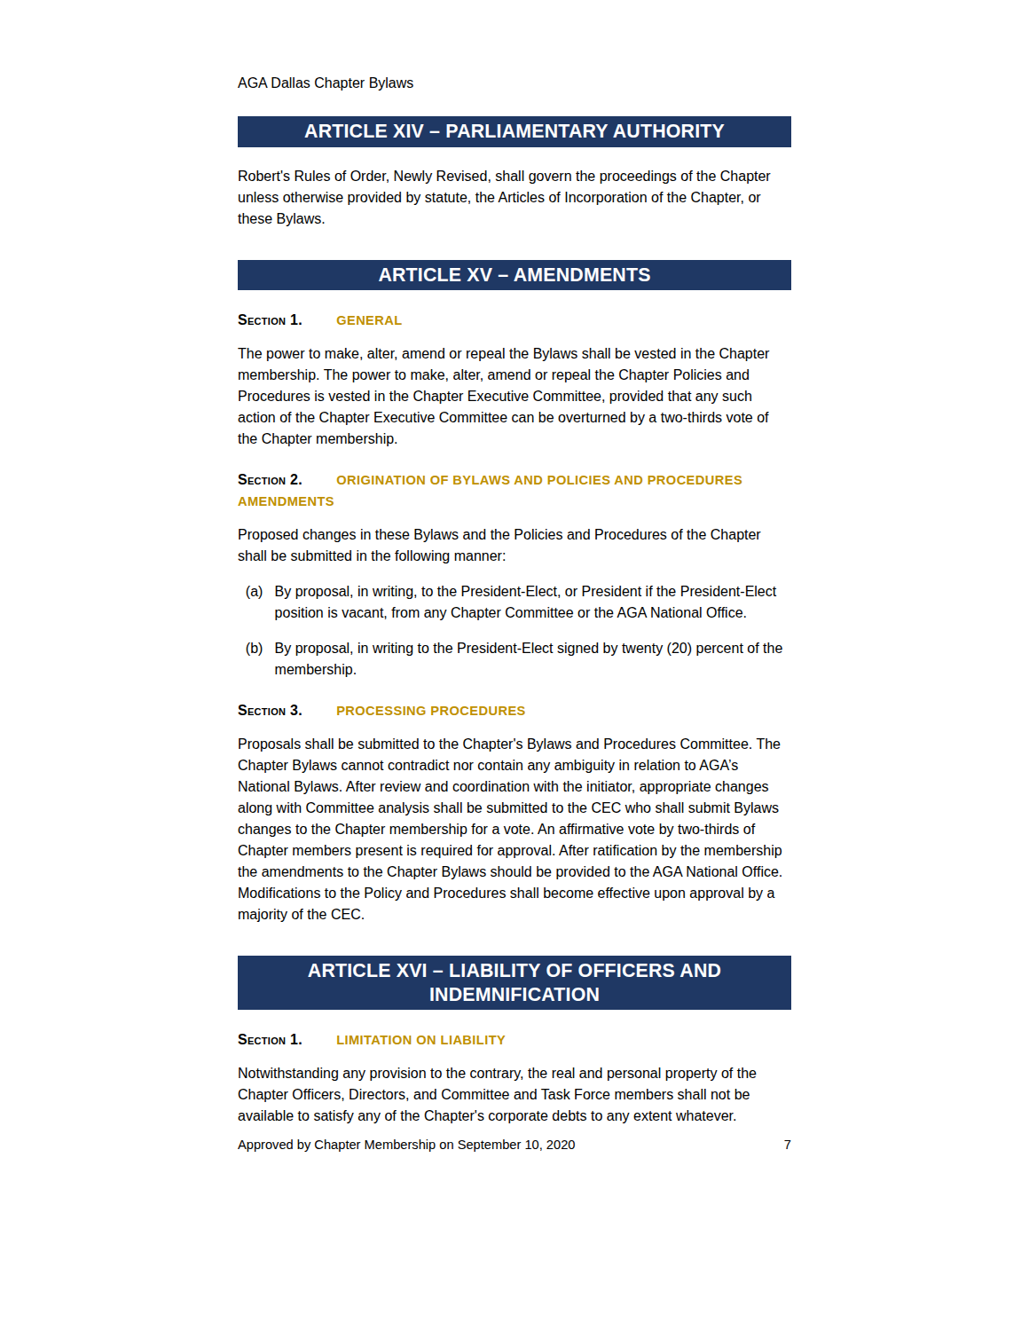AGA Dallas Chapter Bylaws
ARTICLE XIV – PARLIAMENTARY AUTHORITY
Robert's Rules of Order, Newly Revised, shall govern the proceedings of the Chapter unless otherwise provided by statute, the Articles of Incorporation of the Chapter, or these Bylaws.
ARTICLE XV – AMENDMENTS
Section 1. General
The power to make, alter, amend or repeal the Bylaws shall be vested in the Chapter membership. The power to make, alter, amend or repeal the Chapter Policies and Procedures is vested in the Chapter Executive Committee, provided that any such action of the Chapter Executive Committee can be overturned by a two-thirds vote of the Chapter membership.
Section 2. Origination of Bylaws and Policies and Procedures Amendments
Proposed changes in these Bylaws and the Policies and Procedures of the Chapter shall be submitted in the following manner:
(a) By proposal, in writing, to the President-Elect, or President if the President-Elect position is vacant, from any Chapter Committee or the AGA National Office.
(b) By proposal, in writing to the President-Elect signed by twenty (20) percent of the membership.
Section 3. Processing Procedures
Proposals shall be submitted to the Chapter's Bylaws and Procedures Committee. The Chapter Bylaws cannot contradict nor contain any ambiguity in relation to AGA’s National Bylaws. After review and coordination with the initiator, appropriate changes along with Committee analysis shall be submitted to the CEC who shall submit Bylaws changes to the Chapter membership for a vote. An affirmative vote by two-thirds of Chapter members present is required for approval. After ratification by the membership the amendments to the Chapter Bylaws should be provided to the AGA National Office. Modifications to the Policy and Procedures shall become effective upon approval by a majority of the CEC.
ARTICLE XVI – LIABILITY OF OFFICERS AND INDEMNIFICATION
Section 1. Limitation on Liability
Notwithstanding any provision to the contrary, the real and personal property of the Chapter Officers, Directors, and Committee and Task Force members shall not be available to satisfy any of the Chapter's corporate debts to any extent whatever.
Approved by Chapter Membership on September 10, 2020 7